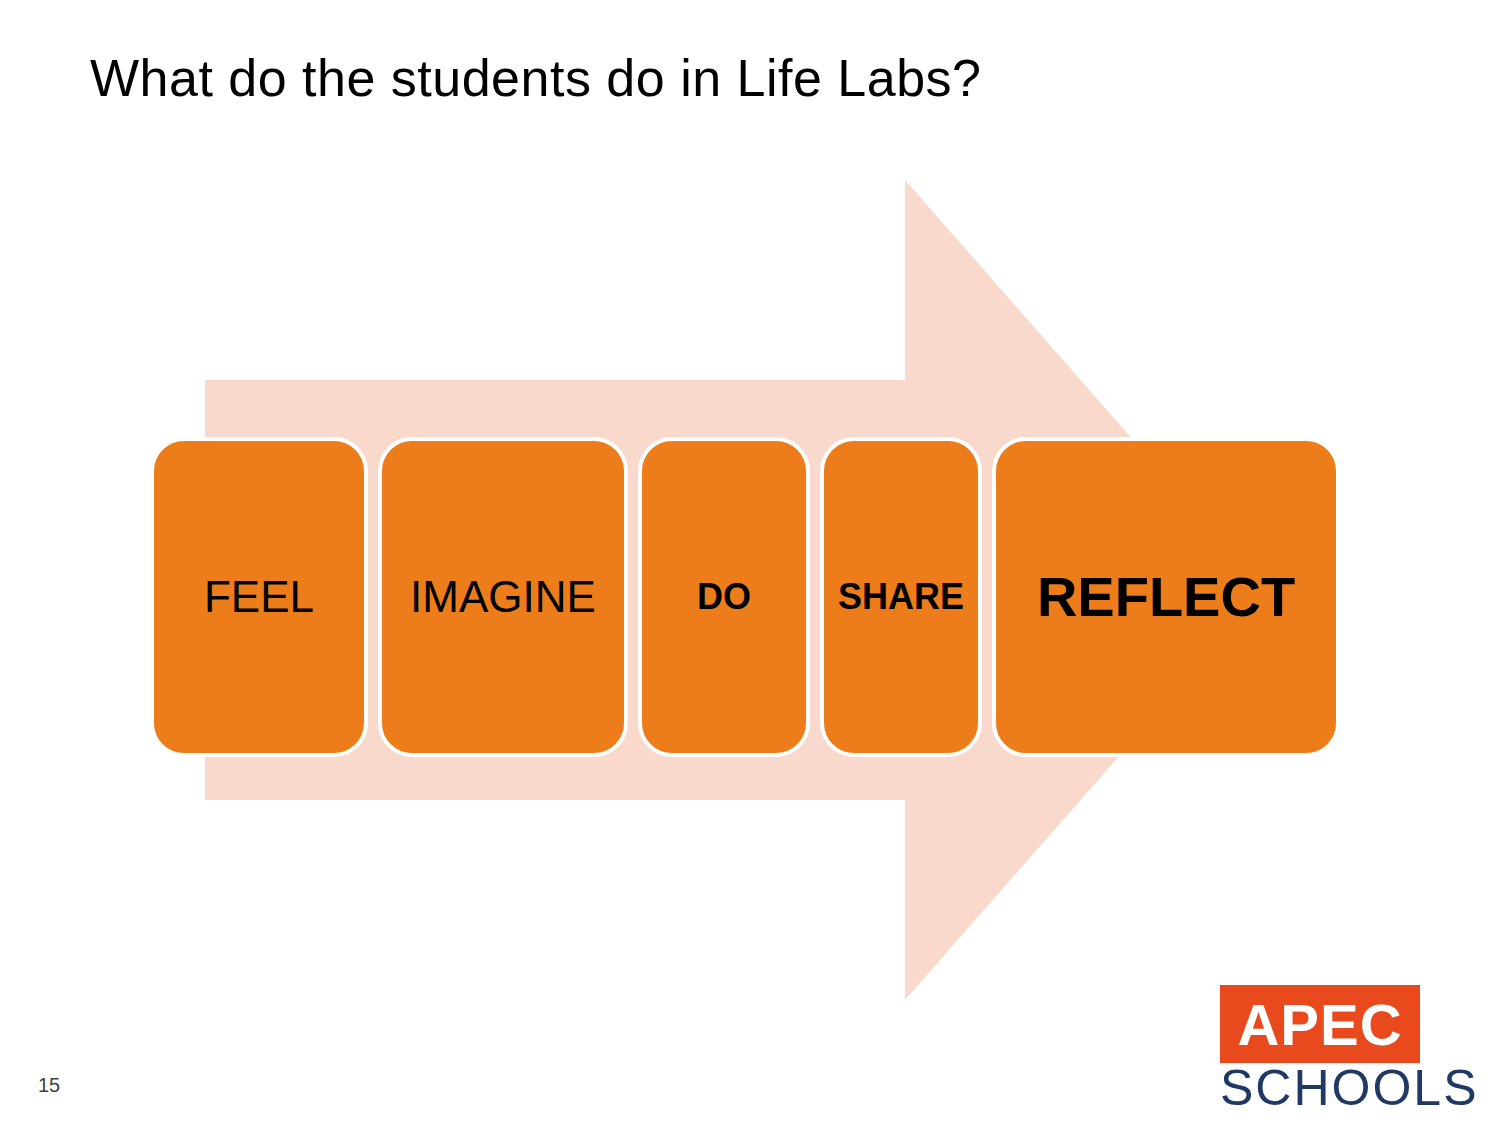What do the students do in Life Labs?
FEEL
IMAGINE
DO
SHARE
REFLECT
15
APEC
SCHOOLS